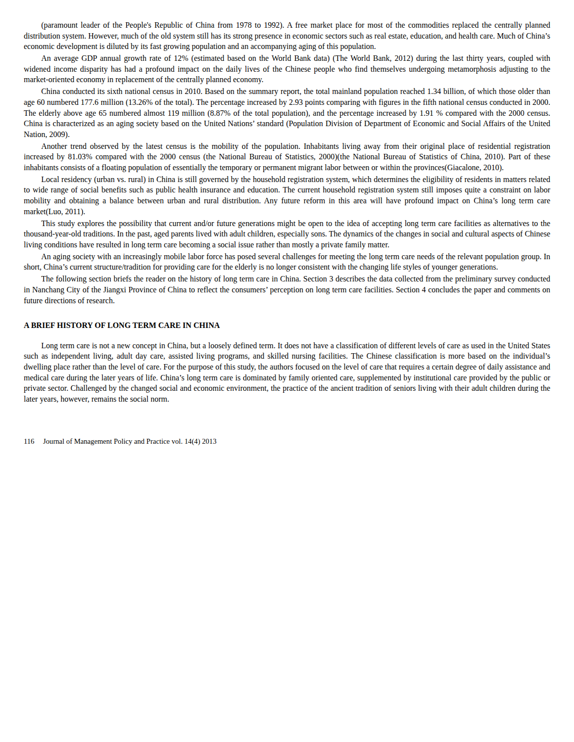(paramount leader of the People's Republic of China from 1978 to 1992). A free market place for most of the commodities replaced the centrally planned distribution system. However, much of the old system still has its strong presence in economic sectors such as real estate, education, and health care. Much of China’s economic development is diluted by its fast growing population and an accompanying aging of this population.
An average GDP annual growth rate of 12% (estimated based on the World Bank data) (The World Bank, 2012) during the last thirty years, coupled with widened income disparity has had a profound impact on the daily lives of the Chinese people who find themselves undergoing metamorphosis adjusting to the market-oriented economy in replacement of the centrally planned economy.
China conducted its sixth national census in 2010. Based on the summary report, the total mainland population reached 1.34 billion, of which those older than age 60 numbered 177.6 million (13.26% of the total). The percentage increased by 2.93 points comparing with figures in the fifth national census conducted in 2000. The elderly above age 65 numbered almost 119 million (8.87% of the total population), and the percentage increased by 1.91 % compared with the 2000 census. China is characterized as an aging society based on the United Nations’ standard (Population Division of Department of Economic and Social Affairs of the United Nation, 2009).
Another trend observed by the latest census is the mobility of the population. Inhabitants living away from their original place of residential registration increased by 81.03% compared with the 2000 census (the National Bureau of Statistics, 2000)(the National Bureau of Statistics of China, 2010). Part of these inhabitants consists of a floating population of essentially the temporary or permanent migrant labor between or within the provinces(Giacalone, 2010).
Local residency (urban vs. rural) in China is still governed by the household registration system, which determines the eligibility of residents in matters related to wide range of social benefits such as public health insurance and education. The current household registration system still imposes quite a constraint on labor mobility and obtaining a balance between urban and rural distribution. Any future reform in this area will have profound impact on China’s long term care market(Luo, 2011).
This study explores the possibility that current and/or future generations might be open to the idea of accepting long term care facilities as alternatives to the thousand-year-old traditions. In the past, aged parents lived with adult children, especially sons. The dynamics of the changes in social and cultural aspects of Chinese living conditions have resulted in long term care becoming a social issue rather than mostly a private family matter.
An aging society with an increasingly mobile labor force has posed several challenges for meeting the long term care needs of the relevant population group. In short, China’s current structure/tradition for providing care for the elderly is no longer consistent with the changing life styles of younger generations.
The following section briefs the reader on the history of long term care in China. Section 3 describes the data collected from the preliminary survey conducted in Nanchang City of the Jiangxi Province of China to reflect the consumers’ perception on long term care facilities. Section 4 concludes the paper and comments on future directions of research.
A Brief History of Long Term Care in China
Long term care is not a new concept in China, but a loosely defined term. It does not have a classification of different levels of care as used in the United States such as independent living, adult day care, assisted living programs, and skilled nursing facilities. The Chinese classification is more based on the individual’s dwelling place rather than the level of care. For the purpose of this study, the authors focused on the level of care that requires a certain degree of daily assistance and medical care during the later years of life. China’s long term care is dominated by family oriented care, supplemented by institutional care provided by the public or private sector. Challenged by the changed social and economic environment, the practice of the ancient tradition of seniors living with their adult children during the later years, however, remains the social norm.
116 Journal of Management Policy and Practice vol. 14(4) 2013